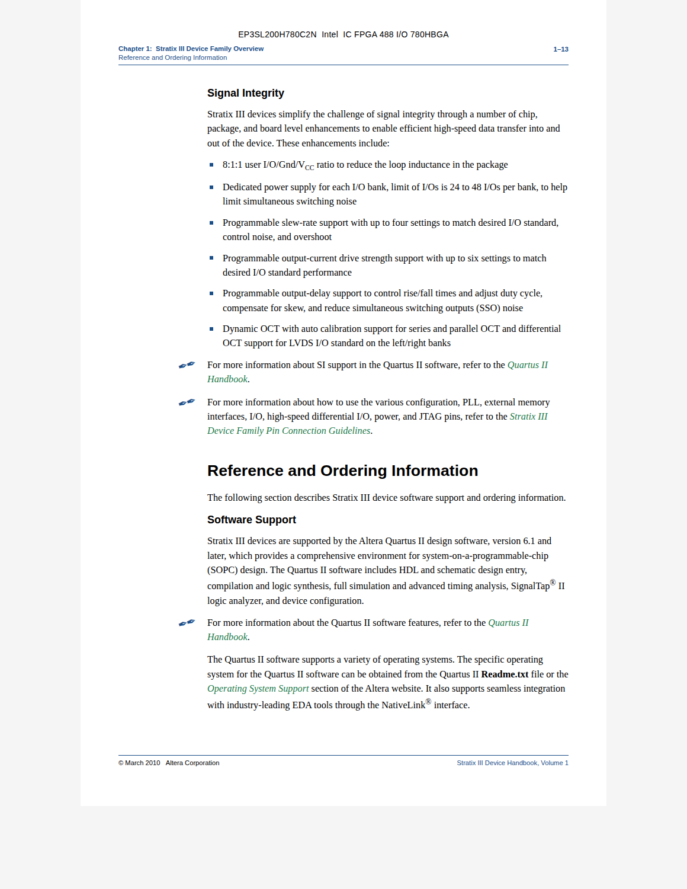EP3SL200H780C2N Intel IC FPGA 488 I/O 780HBGA
Chapter 1: Stratix III Device Family Overview
Reference and Ordering Information
1–13
Signal Integrity
Stratix III devices simplify the challenge of signal integrity through a number of chip, package, and board level enhancements to enable efficient high-speed data transfer into and out of the device. These enhancements include:
8:1:1 user I/O/Gnd/VCC ratio to reduce the loop inductance in the package
Dedicated power supply for each I/O bank, limit of I/Os is 24 to 48 I/Os per bank, to help limit simultaneous switching noise
Programmable slew-rate support with up to four settings to match desired I/O standard, control noise, and overshoot
Programmable output-current drive strength support with up to six settings to match desired I/O standard performance
Programmable output-delay support to control rise/fall times and adjust duty cycle, compensate for skew, and reduce simultaneous switching outputs (SSO) noise
Dynamic OCT with auto calibration support for series and parallel OCT and differential OCT support for LVDS I/O standard on the left/right banks
✒✒
For more information about SI support in the Quartus II software, refer to the Quartus II Handbook.
✒✒
For more information about how to use the various configuration, PLL, external memory interfaces, I/O, high-speed differential I/O, power, and JTAG pins, refer to the Stratix III Device Family Pin Connection Guidelines.
Reference and Ordering Information
The following section describes Stratix III device software support and ordering information.
Software Support
Stratix III devices are supported by the Altera Quartus II design software, version 6.1 and later, which provides a comprehensive environment for system-on-a-programmable-chip (SOPC) design. The Quartus II software includes HDL and schematic design entry, compilation and logic synthesis, full simulation and advanced timing analysis, SignalTap® II logic analyzer, and device configuration.
✒✒
For more information about the Quartus II software features, refer to the Quartus II Handbook.
The Quartus II software supports a variety of operating systems. The specific operating system for the Quartus II software can be obtained from the Quartus II Readme.txt file or the Operating System Support section of the Altera website. It also supports seamless integration with industry-leading EDA tools through the NativeLink® interface.
© March 2010 Altera Corporation
Stratix III Device Handbook, Volume 1